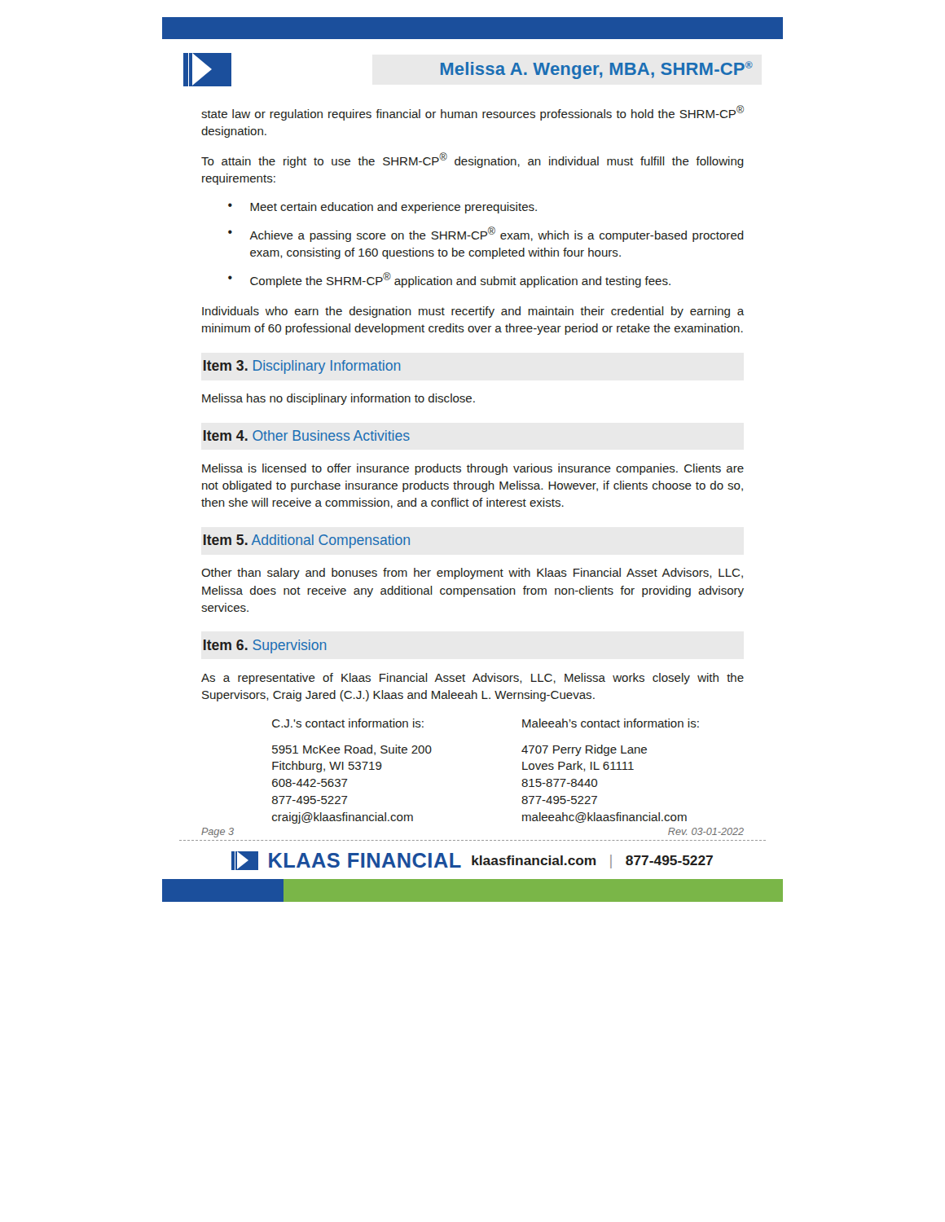Melissa A. Wenger, MBA, SHRM-CP®
state law or regulation requires financial or human resources professionals to hold the SHRM-CP® designation.
To attain the right to use the SHRM-CP® designation, an individual must fulfill the following requirements:
Meet certain education and experience prerequisites.
Achieve a passing score on the SHRM-CP® exam, which is a computer-based proctored exam, consisting of 160 questions to be completed within four hours.
Complete the SHRM-CP® application and submit application and testing fees.
Individuals who earn the designation must recertify and maintain their credential by earning a minimum of 60 professional development credits over a three-year period or retake the examination.
Item 3. Disciplinary Information
Melissa has no disciplinary information to disclose.
Item 4. Other Business Activities
Melissa is licensed to offer insurance products through various insurance companies. Clients are not obligated to purchase insurance products through Melissa. However, if clients choose to do so, then she will receive a commission, and a conflict of interest exists.
Item 5. Additional Compensation
Other than salary and bonuses from her employment with Klaas Financial Asset Advisors, LLC, Melissa does not receive any additional compensation from non-clients for providing advisory services.
Item 6. Supervision
As a representative of Klaas Financial Asset Advisors, LLC, Melissa works closely with the Supervisors, Craig Jared (C.J.) Klaas and Maleeah L. Wernsing-Cuevas.
C.J.'s contact information is:
5951 McKee Road, Suite 200
Fitchburg, WI 53719
608-442-5637
877-495-5227
craigj@klaasfinancial.com
Maleeah’s contact information is:
4707 Perry Ridge Lane
Loves Park, IL 61111
815-877-8440
877-495-5227
maleeahc@klaasfinancial.com
Page 3 Rev. 03-01-2022
KLAAS FINANCIAL klaasfinancial.com | 877-495-5227